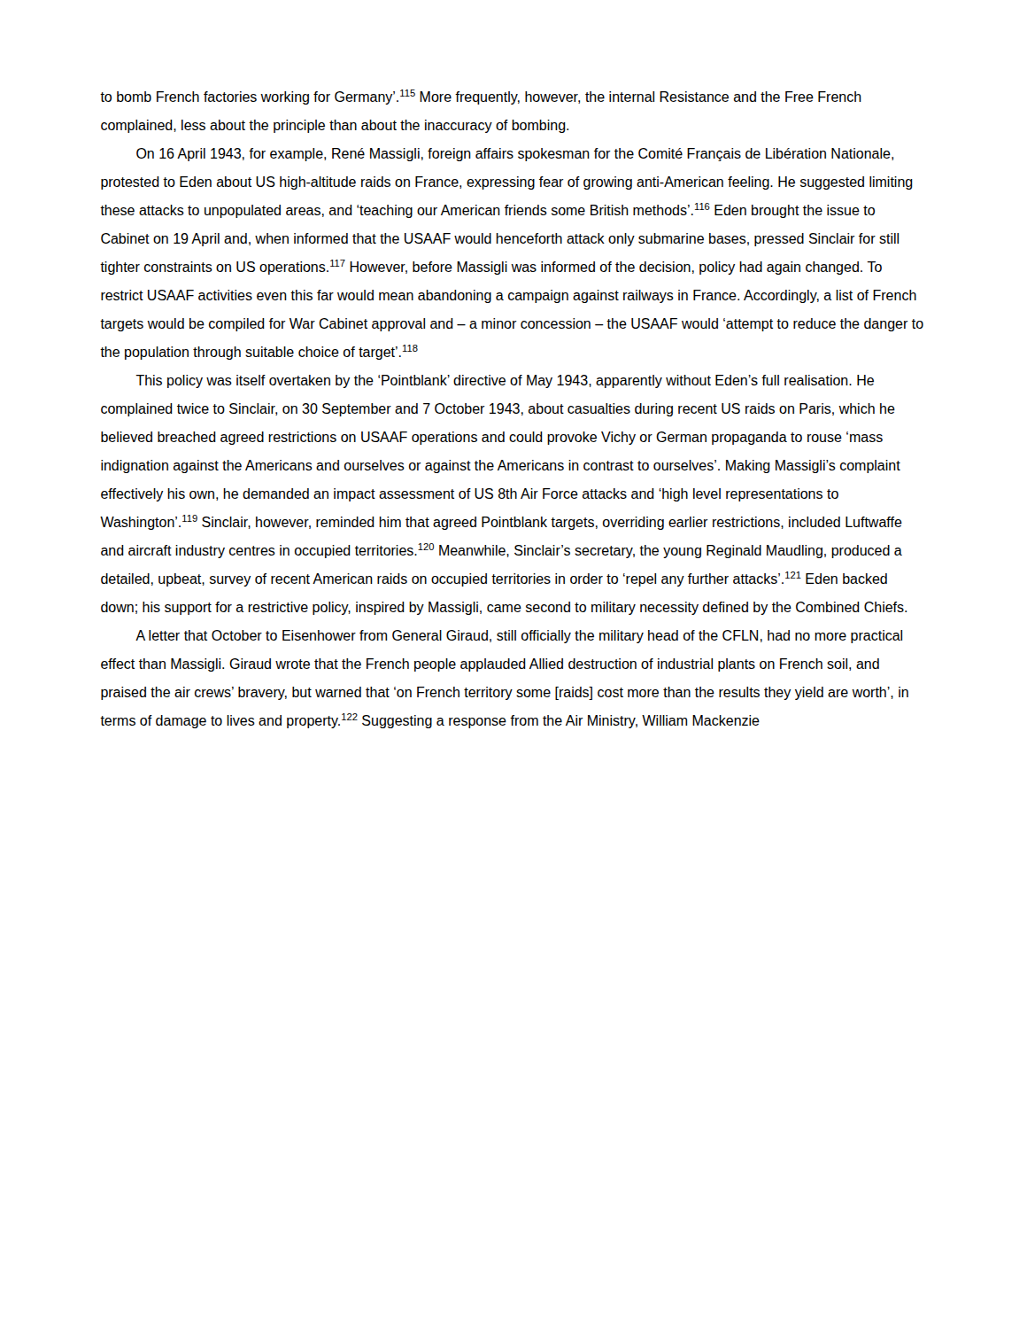to bomb French factories working for Germany’.115 More frequently, however, the internal Resistance and the Free French complained, less about the principle than about the inaccuracy of bombing.
On 16 April 1943, for example, René Massigli, foreign affairs spokesman for the Comité Français de Libération Nationale, protested to Eden about US high-altitude raids on France, expressing fear of growing anti-American feeling. He suggested limiting these attacks to unpopulated areas, and ‘teaching our American friends some British methods’.116 Eden brought the issue to Cabinet on 19 April and, when informed that the USAAF would henceforth attack only submarine bases, pressed Sinclair for still tighter constraints on US operations.117 However, before Massigli was informed of the decision, policy had again changed. To restrict USAAF activities even this far would mean abandoning a campaign against railways in France. Accordingly, a list of French targets would be compiled for War Cabinet approval and – a minor concession – the USAAF would ‘attempt to reduce the danger to the population through suitable choice of target’.118
This policy was itself overtaken by the ‘Pointblank’ directive of May 1943, apparently without Eden’s full realisation. He complained twice to Sinclair, on 30 September and 7 October 1943, about casualties during recent US raids on Paris, which he believed breached agreed restrictions on USAAF operations and could provoke Vichy or German propaganda to rouse ‘mass indignation against the Americans and ourselves or against the Americans in contrast to ourselves’. Making Massigli’s complaint effectively his own, he demanded an impact assessment of US 8th Air Force attacks and ‘high level representations to Washington’.119 Sinclair, however, reminded him that agreed Pointblank targets, overriding earlier restrictions, included Luftwaffe and aircraft industry centres in occupied territories.120 Meanwhile, Sinclair’s secretary, the young Reginald Maudling, produced a detailed, upbeat, survey of recent American raids on occupied territories in order to ‘repel any further attacks’.121 Eden backed down; his support for a restrictive policy, inspired by Massigli, came second to military necessity defined by the Combined Chiefs.
A letter that October to Eisenhower from General Giraud, still officially the military head of the CFLN, had no more practical effect than Massigli. Giraud wrote that the French people applauded Allied destruction of industrial plants on French soil, and praised the air crews’ bravery, but warned that ‘on French territory some [raids] cost more than the results they yield are worth’, in terms of damage to lives and property.122 Suggesting a response from the Air Ministry, William Mackenzie